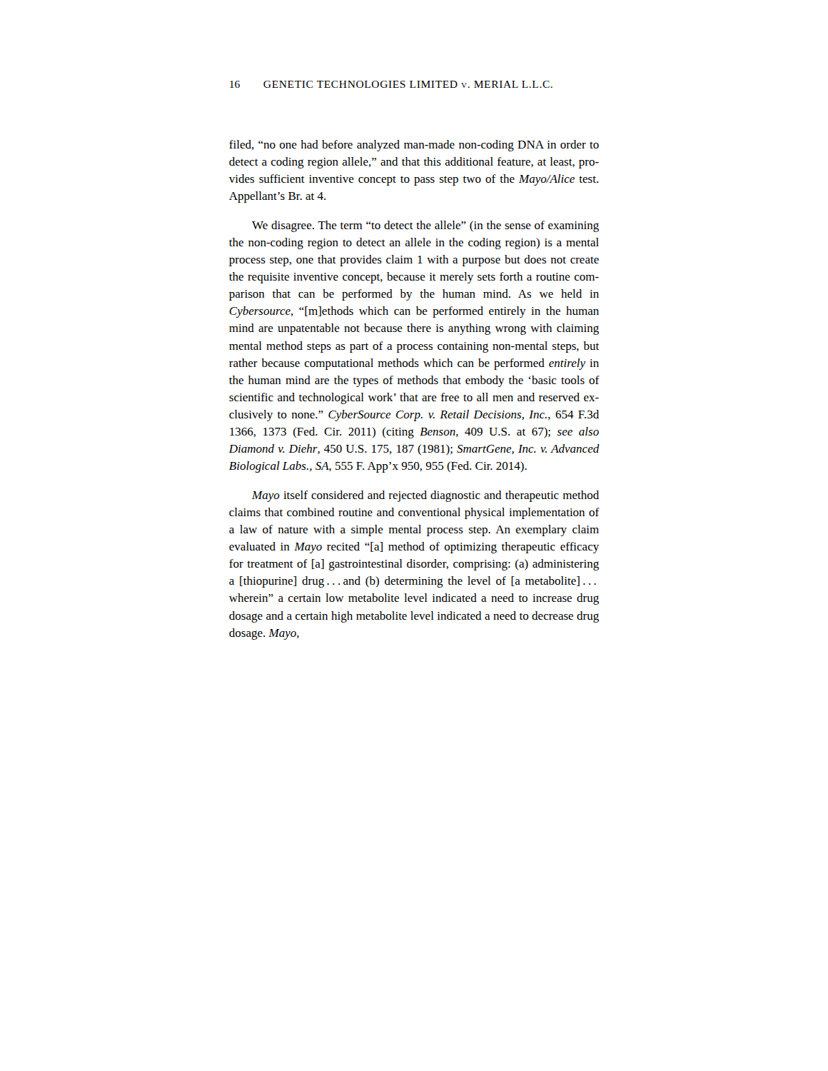16 GENETIC TECHNOLOGIES LIMITED v. MERIAL L.L.C.
filed, “no one had before analyzed man-made non-coding DNA in order to detect a coding region allele,” and that this additional feature, at least, provides sufficient inventive concept to pass step two of the Mayo/Alice test. Appellant’s Br. at 4.
We disagree. The term “to detect the allele” (in the sense of examining the non-coding region to detect an allele in the coding region) is a mental process step, one that provides claim 1 with a purpose but does not create the requisite inventive concept, because it merely sets forth a routine comparison that can be performed by the human mind. As we held in Cybersource, “[m]ethods which can be performed entirely in the human mind are unpatentable not because there is anything wrong with claiming mental method steps as part of a process containing non-mental steps, but rather because computational methods which can be performed entirely in the human mind are the types of methods that embody the ‘basic tools of scientific and technological work’ that are free to all men and reserved exclusively to none.” CyberSource Corp. v. Retail Decisions, Inc., 654 F.3d 1366, 1373 (Fed. Cir. 2011) (citing Benson, 409 U.S. at 67); see also Diamond v. Diehr, 450 U.S. 175, 187 (1981); SmartGene, Inc. v. Advanced Biological Labs., SA, 555 F. App’x 950, 955 (Fed. Cir. 2014).
Mayo itself considered and rejected diagnostic and therapeutic method claims that combined routine and conventional physical implementation of a law of nature with a simple mental process step. An exemplary claim evaluated in Mayo recited “[a] method of optimizing therapeutic efficacy for treatment of [a] gastrointestinal disorder, comprising: (a) administering a [thiopurine] drug . . . and (b) determining the level of [a metabolite] . . . wherein” a certain low metabolite level indicated a need to increase drug dosage and a certain high metabolite level indicated a need to decrease drug dosage. Mayo,